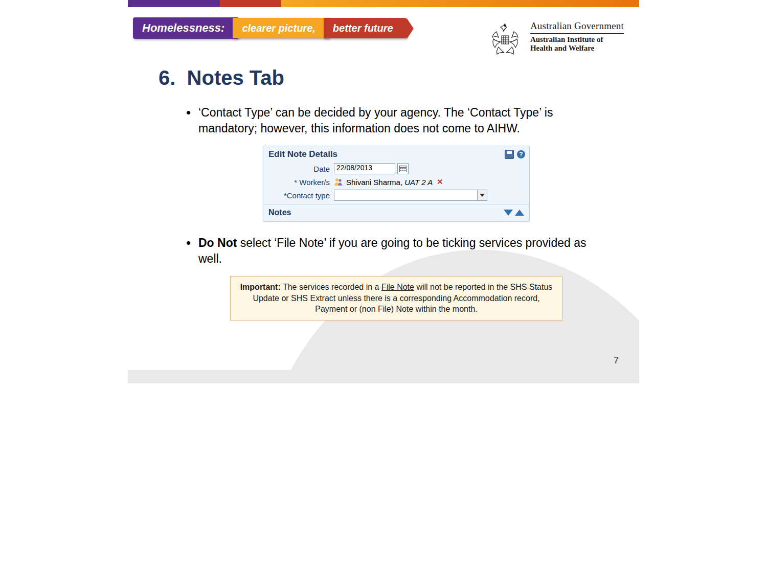Homelessness:
clearer picture,
better future
Australian Government
Australian Institute of
Health and Welfare
6. Notes Tab
‘Contact Type’ can be decided by your agency. The ‘Contact Type’ is mandatory; however, this information does not come to AIHW.
Edit Note Details
?
Date
22/08/2013
* Worker/s
Shivani Sharma, UAT 2 A
✕
*Contact type
Notes
Do Not select ‘File Note’ if you are going to be ticking services provided as well.
Important: The services recorded in a File Note will not be reported in the SHS Status Update or SHS Extract unless there is a corresponding Accommodation record, Payment or (non File) Note within the month.
7